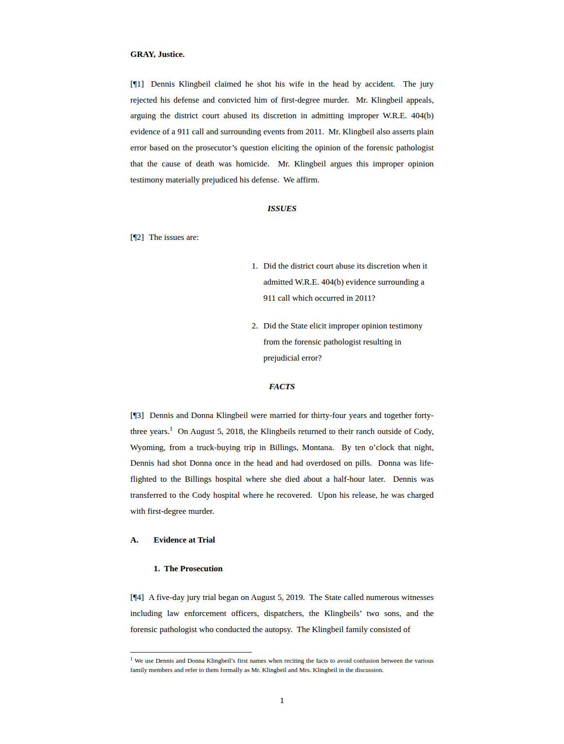GRAY, Justice.
[¶1] Dennis Klingbeil claimed he shot his wife in the head by accident. The jury rejected his defense and convicted him of first-degree murder. Mr. Klingbeil appeals, arguing the district court abused its discretion in admitting improper W.R.E. 404(b) evidence of a 911 call and surrounding events from 2011. Mr. Klingbeil also asserts plain error based on the prosecutor’s question eliciting the opinion of the forensic pathologist that the cause of death was homicide. Mr. Klingbeil argues this improper opinion testimony materially prejudiced his defense. We affirm.
ISSUES
[¶2] The issues are:
Did the district court abuse its discretion when it admitted W.R.E. 404(b) evidence surrounding a 911 call which occurred in 2011?
Did the State elicit improper opinion testimony from the forensic pathologist resulting in prejudicial error?
FACTS
[¶3] Dennis and Donna Klingbeil were married for thirty-four years and together forty-three years.1 On August 5, 2018, the Klingbeils returned to their ranch outside of Cody, Wyoming, from a truck-buying trip in Billings, Montana. By ten o’clock that night, Dennis had shot Donna once in the head and had overdosed on pills. Donna was life-flighted to the Billings hospital where she died about a half-hour later. Dennis was transferred to the Cody hospital where he recovered. Upon his release, he was charged with first-degree murder.
A. Evidence at Trial
1. The Prosecution
[¶4] A five-day jury trial began on August 5, 2019. The State called numerous witnesses including law enforcement officers, dispatchers, the Klingbeils’ two sons, and the forensic pathologist who conducted the autopsy. The Klingbeil family consisted of
1 We use Dennis and Donna Klingbeil’s first names when reciting the facts to avoid confusion between the various family members and refer to them formally as Mr. Klingbeil and Mrs. Klingbeil in the discussion.
1